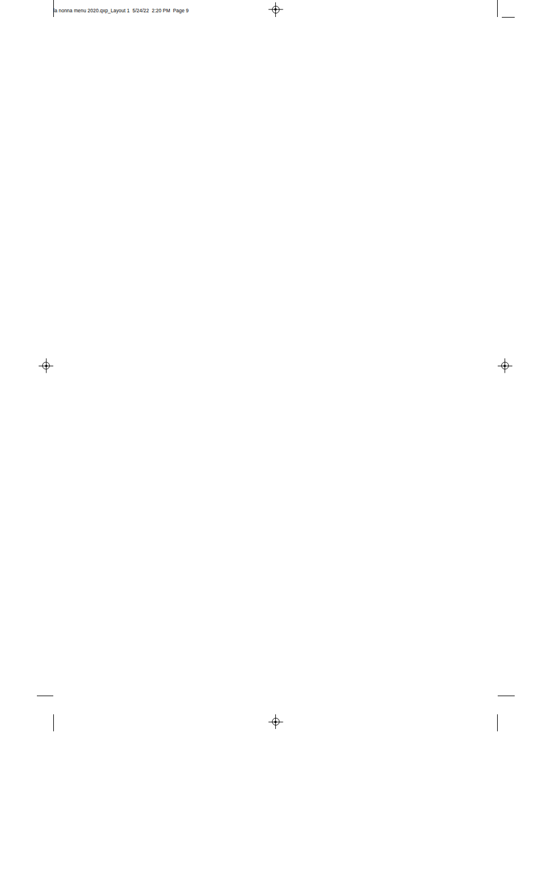la nonna menu 2020.qxp_Layout 1 5/24/22 2:20 PM Page 9